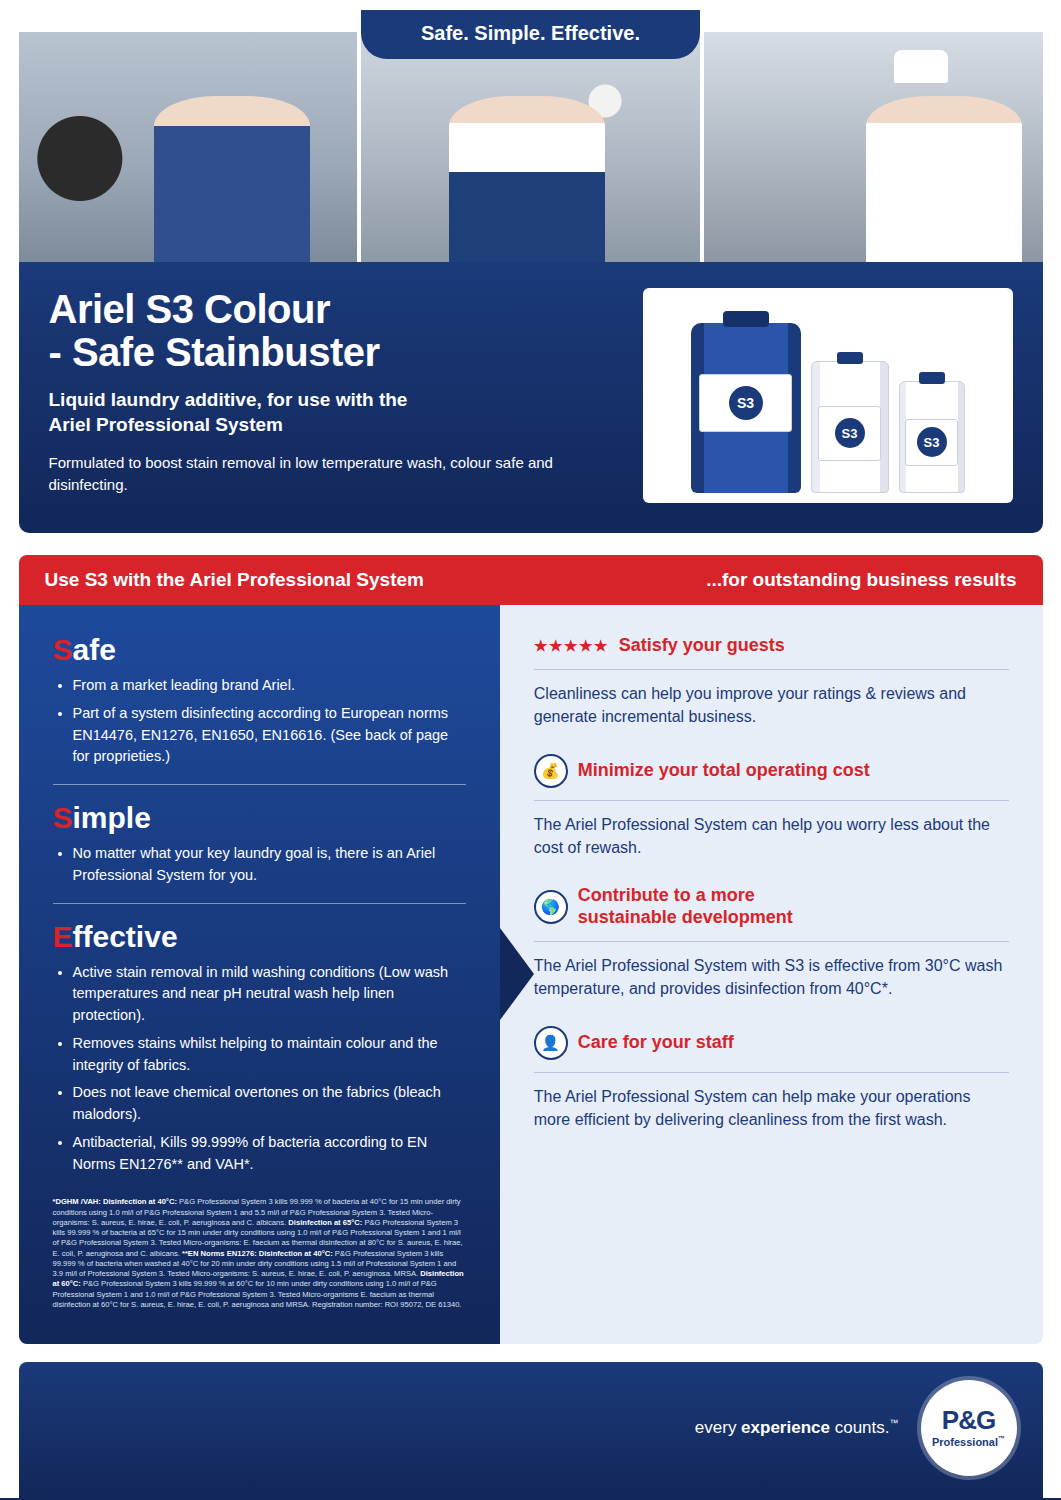Safe. Simple. Effective.
Ariel S3 Colour
- Safe Stainbuster
Liquid laundry additive, for use with the
Ariel Professional System
Formulated to boost stain removal in low temperature wash, colour safe and disinfecting.
S3
S3
S3
Use S3 with the Ariel Professional System ...for outstanding business results
Safe
From a market leading brand Ariel.
Part of a system disinfecting according to European norms EN14476, EN1276, EN1650, EN16616. (See back of page for proprieties.)
Simple
No matter what your key laundry goal is, there is an Ariel Professional System for you.
Effective
Active stain removal in mild washing conditions (Low wash temperatures and near pH neutral wash help linen protection).
Removes stains whilst helping to maintain colour and the integrity of fabrics.
Does not leave chemical overtones on the fabrics (bleach malodors).
Antibacterial, Kills 99.999% of bacteria according to EN Norms EN1276** and VAH*.
*DGHM /VAH: Disinfection at 40°C: P&G Professional System 3 kills 99.999 % of bacteria at 40°C for 15 min under dirty conditions using 1.0 ml/l of P&G Professional System 1 and 5.5 ml/l of P&G Professional System 3. Tested Micro-organisms: S. aureus, E. hirae, E. coli, P. aeruginosa and C. albicans. Disinfection at 65°C: P&G Professional System 3 kills 99.999 % of bacteria at 65°C for 15 min under dirty conditions using 1.0 ml/l of P&G Professional System 1 and 1 ml/l of P&G Professional System 3. Tested Micro-organisms: E. faecium as thermal disinfection at 80°C for S. aureus, E. hirae, E. coli, P. aeruginosa and C. albicans. **EN Norms EN1276: Disinfection at 40°C: P&G Professional System 3 kills 99.999 % of bacteria when washed at 40°C for 20 min under dirty conditions using 1.5 ml/l of Professional System 1 and 3.9 ml/l of Professional System 3. Tested Micro-organisms: S. aureus, E. hirae, E. coli, P. aeruginosa. MRSA. Disinfection at 60°C: P&G Professional System 3 kills 99.999 % at 60°C for 10 min under dirty conditions using 1.0 ml/l of P&G Professional System 1 and 1.0 ml/l of P&G Professional System 3. Tested Micro-organisms E. faecium as thermal disinfection at 60°C for S. aureus, E. hirae, E. coli, P. aeruginosa and MRSA. Registration number: ROI 95072, DE 61340.
★★★★★ Satisfy your guests
Cleanliness can help you improve your ratings & reviews and generate incremental business.
💰
Minimize your total operating cost
The Ariel Professional System can help you worry less about the cost of rewash.
🌎
Contribute to a more
sustainable development
The Ariel Professional System with S3 is effective from 30°C wash temperature, and provides disinfection from 40°C*.
👤
Care for your staff
The Ariel Professional System can help make your operations more efficient by delivering cleanliness from the first wash.
every experience counts.™
P&G Professional™